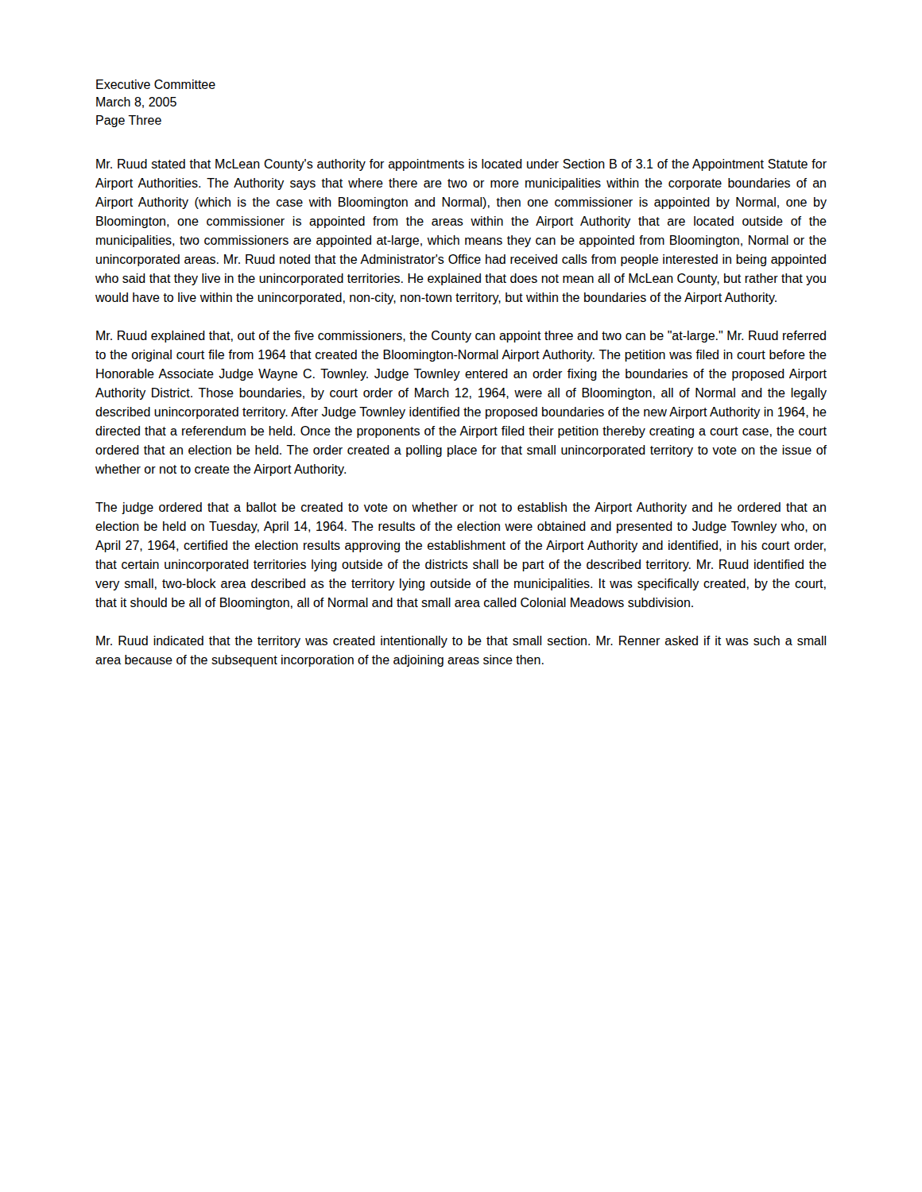Executive Committee
March 8, 2005
Page Three
Mr. Ruud stated that McLean County's authority for appointments is located under Section B of 3.1 of the Appointment Statute for Airport Authorities. The Authority says that where there are two or more municipalities within the corporate boundaries of an Airport Authority (which is the case with Bloomington and Normal), then one commissioner is appointed by Normal, one by Bloomington, one commissioner is appointed from the areas within the Airport Authority that are located outside of the municipalities, two commissioners are appointed at-large, which means they can be appointed from Bloomington, Normal or the unincorporated areas. Mr. Ruud noted that the Administrator's Office had received calls from people interested in being appointed who said that they live in the unincorporated territories. He explained that does not mean all of McLean County, but rather that you would have to live within the unincorporated, non-city, non-town territory, but within the boundaries of the Airport Authority.
Mr. Ruud explained that, out of the five commissioners, the County can appoint three and two can be "at-large." Mr. Ruud referred to the original court file from 1964 that created the Bloomington-Normal Airport Authority. The petition was filed in court before the Honorable Associate Judge Wayne C. Townley. Judge Townley entered an order fixing the boundaries of the proposed Airport Authority District. Those boundaries, by court order of March 12, 1964, were all of Bloomington, all of Normal and the legally described unincorporated territory. After Judge Townley identified the proposed boundaries of the new Airport Authority in 1964, he directed that a referendum be held. Once the proponents of the Airport filed their petition thereby creating a court case, the court ordered that an election be held. The order created a polling place for that small unincorporated territory to vote on the issue of whether or not to create the Airport Authority.
The judge ordered that a ballot be created to vote on whether or not to establish the Airport Authority and he ordered that an election be held on Tuesday, April 14, 1964. The results of the election were obtained and presented to Judge Townley who, on April 27, 1964, certified the election results approving the establishment of the Airport Authority and identified, in his court order, that certain unincorporated territories lying outside of the districts shall be part of the described territory. Mr. Ruud identified the very small, two-block area described as the territory lying outside of the municipalities. It was specifically created, by the court, that it should be all of Bloomington, all of Normal and that small area called Colonial Meadows subdivision.
Mr. Ruud indicated that the territory was created intentionally to be that small section. Mr. Renner asked if it was such a small area because of the subsequent incorporation of the adjoining areas since then.